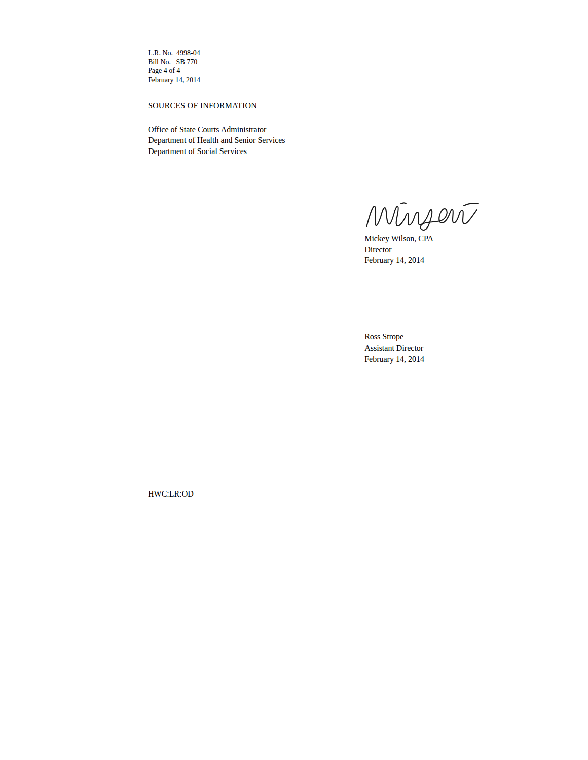L.R. No. 4998-04
Bill No. SB 770
Page 4 of 4
February 14, 2014
SOURCES OF INFORMATION
Office of State Courts Administrator
Department of Health and Senior Services
Department of Social Services
Mickey Wilson, CPA
Director
February 14, 2014
Ross Strope
Assistant Director
February 14, 2014
HWC:LR:OD